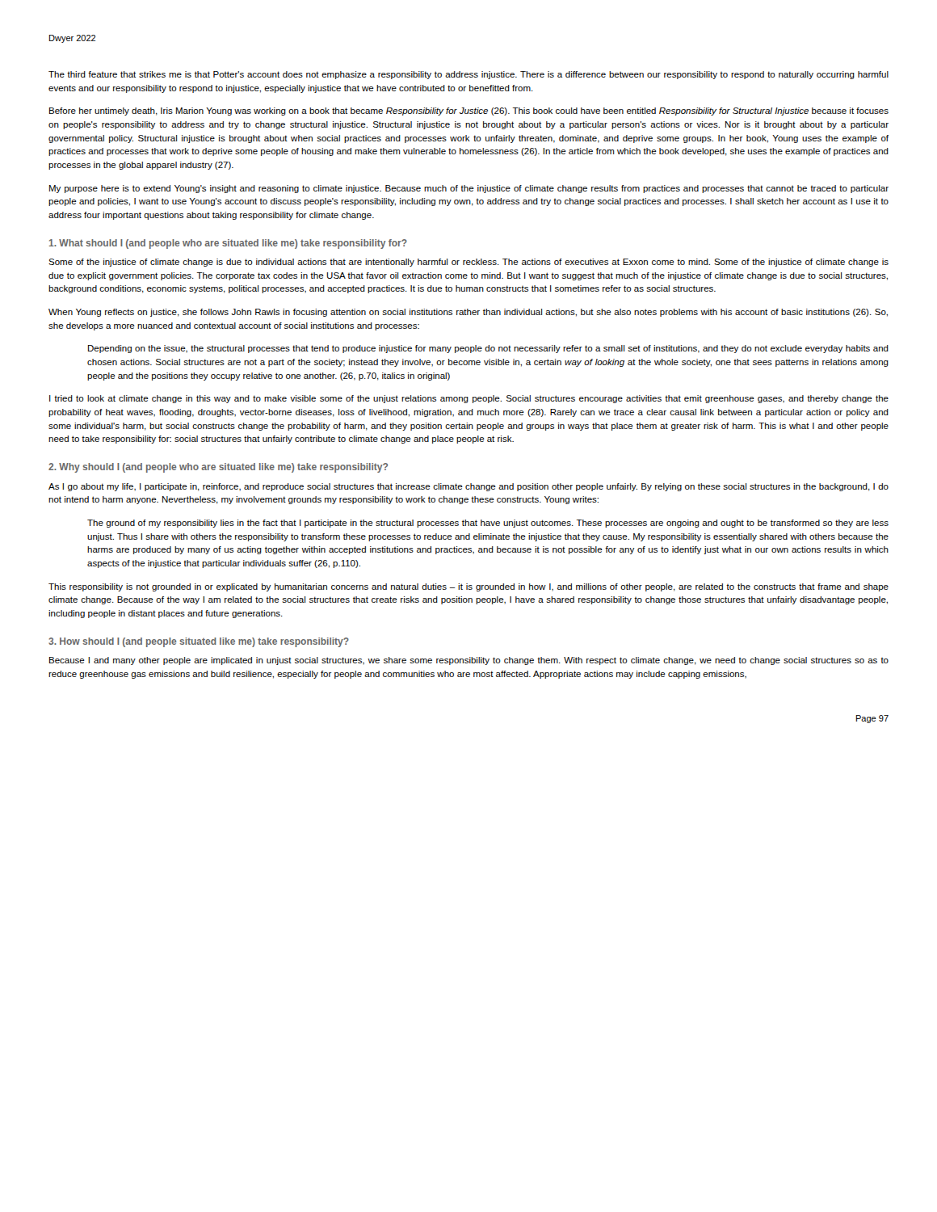Dwyer 2022
The third feature that strikes me is that Potter's account does not emphasize a responsibility to address injustice. There is a difference between our responsibility to respond to naturally occurring harmful events and our responsibility to respond to injustice, especially injustice that we have contributed to or benefitted from.
Before her untimely death, Iris Marion Young was working on a book that became Responsibility for Justice (26). This book could have been entitled Responsibility for Structural Injustice because it focuses on people's responsibility to address and try to change structural injustice. Structural injustice is not brought about by a particular person's actions or vices. Nor is it brought about by a particular governmental policy. Structural injustice is brought about when social practices and processes work to unfairly threaten, dominate, and deprive some groups. In her book, Young uses the example of practices and processes that work to deprive some people of housing and make them vulnerable to homelessness (26). In the article from which the book developed, she uses the example of practices and processes in the global apparel industry (27).
My purpose here is to extend Young's insight and reasoning to climate injustice. Because much of the injustice of climate change results from practices and processes that cannot be traced to particular people and policies, I want to use Young's account to discuss people's responsibility, including my own, to address and try to change social practices and processes. I shall sketch her account as I use it to address four important questions about taking responsibility for climate change.
1. What should I (and people who are situated like me) take responsibility for?
Some of the injustice of climate change is due to individual actions that are intentionally harmful or reckless. The actions of executives at Exxon come to mind. Some of the injustice of climate change is due to explicit government policies. The corporate tax codes in the USA that favor oil extraction come to mind. But I want to suggest that much of the injustice of climate change is due to social structures, background conditions, economic systems, political processes, and accepted practices. It is due to human constructs that I sometimes refer to as social structures.
When Young reflects on justice, she follows John Rawls in focusing attention on social institutions rather than individual actions, but she also notes problems with his account of basic institutions (26). So, she develops a more nuanced and contextual account of social institutions and processes:
Depending on the issue, the structural processes that tend to produce injustice for many people do not necessarily refer to a small set of institutions, and they do not exclude everyday habits and chosen actions. Social structures are not a part of the society; instead they involve, or become visible in, a certain way of looking at the whole society, one that sees patterns in relations among people and the positions they occupy relative to one another. (26, p.70, italics in original)
I tried to look at climate change in this way and to make visible some of the unjust relations among people. Social structures encourage activities that emit greenhouse gases, and thereby change the probability of heat waves, flooding, droughts, vector-borne diseases, loss of livelihood, migration, and much more (28). Rarely can we trace a clear causal link between a particular action or policy and some individual's harm, but social constructs change the probability of harm, and they position certain people and groups in ways that place them at greater risk of harm. This is what I and other people need to take responsibility for: social structures that unfairly contribute to climate change and place people at risk.
2. Why should I (and people who are situated like me) take responsibility?
As I go about my life, I participate in, reinforce, and reproduce social structures that increase climate change and position other people unfairly. By relying on these social structures in the background, I do not intend to harm anyone. Nevertheless, my involvement grounds my responsibility to work to change these constructs. Young writes:
The ground of my responsibility lies in the fact that I participate in the structural processes that have unjust outcomes. These processes are ongoing and ought to be transformed so they are less unjust. Thus I share with others the responsibility to transform these processes to reduce and eliminate the injustice that they cause. My responsibility is essentially shared with others because the harms are produced by many of us acting together within accepted institutions and practices, and because it is not possible for any of us to identify just what in our own actions results in which aspects of the injustice that particular individuals suffer (26, p.110).
This responsibility is not grounded in or explicated by humanitarian concerns and natural duties – it is grounded in how I, and millions of other people, are related to the constructs that frame and shape climate change. Because of the way I am related to the social structures that create risks and position people, I have a shared responsibility to change those structures that unfairly disadvantage people, including people in distant places and future generations.
3. How should I (and people situated like me) take responsibility?
Because I and many other people are implicated in unjust social structures, we share some responsibility to change them. With respect to climate change, we need to change social structures so as to reduce greenhouse gas emissions and build resilience, especially for people and communities who are most affected. Appropriate actions may include capping emissions,
Page 97